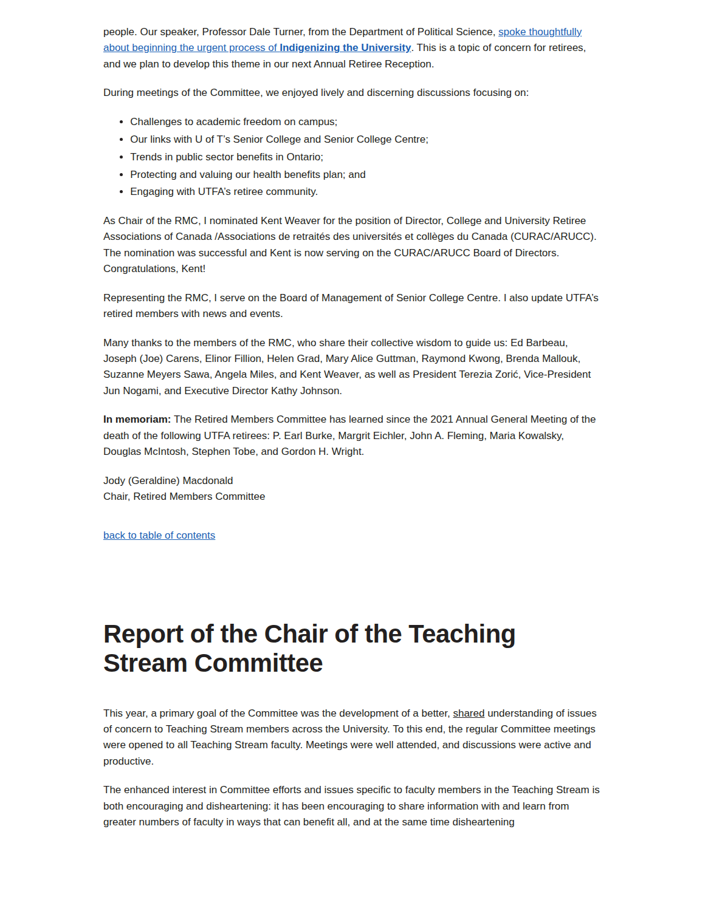people. Our speaker, Professor Dale Turner, from the Department of Political Science, spoke thoughtfully about beginning the urgent process of Indigenizing the University. This is a topic of concern for retirees, and we plan to develop this theme in our next Annual Retiree Reception.
During meetings of the Committee, we enjoyed lively and discerning discussions focusing on:
Challenges to academic freedom on campus;
Our links with U of T’s Senior College and Senior College Centre;
Trends in public sector benefits in Ontario;
Protecting and valuing our health benefits plan; and
Engaging with UTFA’s retiree community.
As Chair of the RMC, I nominated Kent Weaver for the position of Director, College and University Retiree Associations of Canada /Associations de retraités des universités et collèges du Canada (CURAC/ARUCC). The nomination was successful and Kent is now serving on the CURAC/ARUCC Board of Directors. Congratulations, Kent!
Representing the RMC, I serve on the Board of Management of Senior College Centre. I also update UTFA’s retired members with news and events.
Many thanks to the members of the RMC, who share their collective wisdom to guide us: Ed Barbeau, Joseph (Joe) Carens, Elinor Fillion, Helen Grad, Mary Alice Guttman, Raymond Kwong, Brenda Mallouk, Suzanne Meyers Sawa, Angela Miles, and Kent Weaver, as well as President Terezia Zorić, Vice-President Jun Nogami, and Executive Director Kathy Johnson.
In memoriam: The Retired Members Committee has learned since the 2021 Annual General Meeting of the death of the following UTFA retirees: P. Earl Burke, Margrit Eichler, John A. Fleming, Maria Kowalsky, Douglas McIntosh, Stephen Tobe, and Gordon H. Wright.
Jody (Geraldine) Macdonald
Chair, Retired Members Committee
back to table of contents
Report of the Chair of the Teaching Stream Committee
This year, a primary goal of the Committee was the development of a better, shared understanding of issues of concern to Teaching Stream members across the University. To this end, the regular Committee meetings were opened to all Teaching Stream faculty. Meetings were well attended, and discussions were active and productive.
The enhanced interest in Committee efforts and issues specific to faculty members in the Teaching Stream is both encouraging and disheartening: it has been encouraging to share information with and learn from greater numbers of faculty in ways that can benefit all, and at the same time disheartening